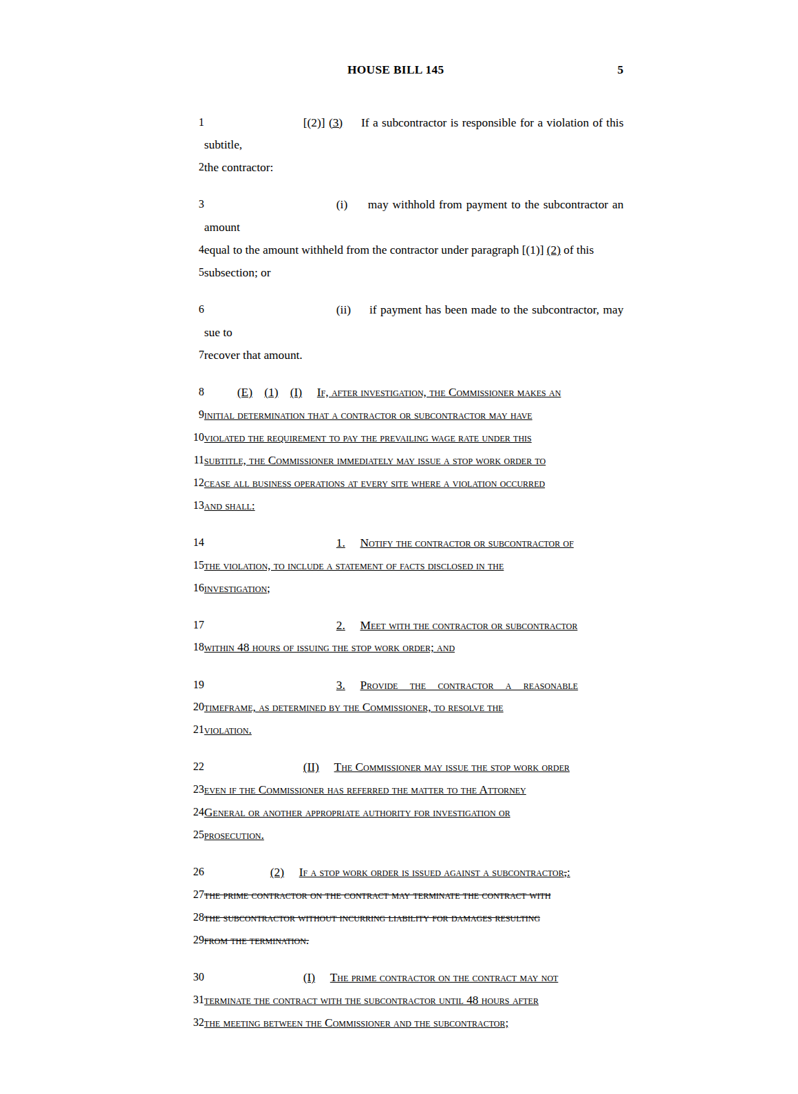HOUSE BILL 145 5
| 1 | [(2)] (3) If a subcontractor is responsible for a violation of this subtitle, |
| 2 | the contractor: |
| 3 | (i) may withhold from payment to the subcontractor an amount |
| 4 | equal to the amount withheld from the contractor under paragraph [(1)] (2) of this |
| 5 | subsection; or |
| 6 | (ii) if payment has been made to the subcontractor, may sue to |
| 7 | recover that amount. |
| 8 | (E) (1) (I) If, after investigation, the Commissioner makes an |
| 9 | initial determination that a contractor or subcontractor may have |
| 10 | violated the requirement to pay the prevailing wage rate under this |
| 11 | subtitle, the Commissioner immediately may issue a stop work order to |
| 12 | cease all business operations at every site where a violation occurred |
| 13 | and shall: |
| 14 | 1. Notify the contractor or subcontractor of |
| 15 | the violation, to include a statement of facts disclosed in the |
| 16 | investigation; |
| 17 | 2. Meet with the contractor or subcontractor |
| 18 | within 48 hours of issuing the stop work order; and |
| 19 | 3. Provide the contractor a reasonable |
| 20 | timeframe, as determined by the Commissioner, to resolve the |
| 21 | violation. |
| 22 | (II) The Commissioner may issue the stop work order |
| 23 | even if the Commissioner has referred the matter to the Attorney |
| 24 | General or another appropriate authority for investigation or |
| 25 | prosecution. |
| 26 | (2) If a stop work order is issued against a subcontractor , : |
| 27 | the prime contractor on the contract may terminate the contract with |
| 28 | the subcontractor without incurring liability for damages resulting |
| 29 | from the termination. |
| 30 | (I) The prime contractor on the contract may not |
| 31 | terminate the contract with the subcontractor until 48 hours after |
| 32 | the meeting between the Commissioner and the subcontractor; |